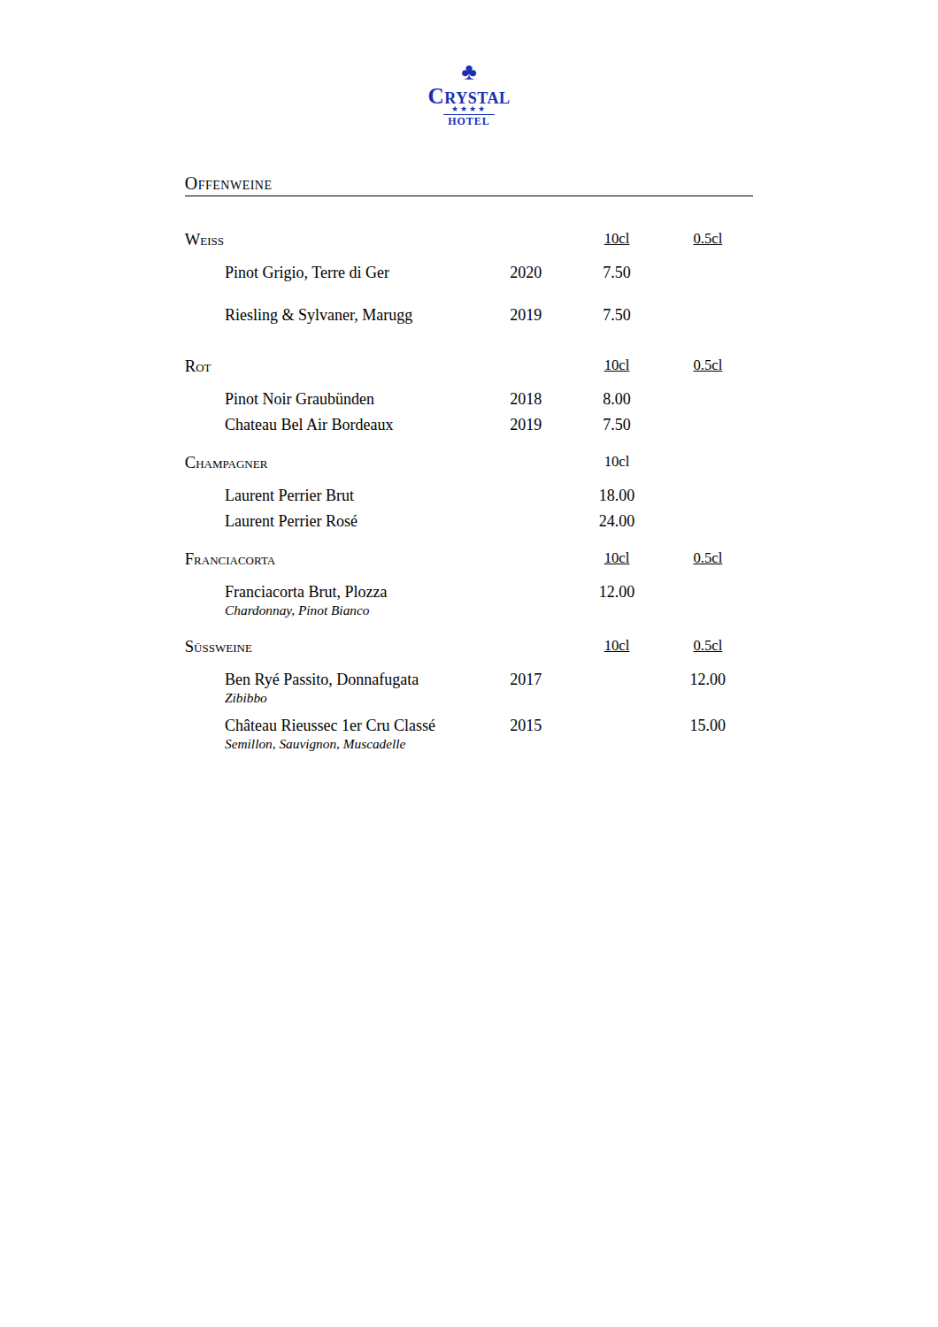♣ Crystal ★★★★ HOTEL
Offenweine
| Weiss | | 10cl | 0.5cl |
| Pinot Grigio, Terre di Ger | 2020 | 7.50 | |
| Riesling & Sylvaner, Marugg | 2019 | 7.50 | |
| Rot | | 10cl | 0.5cl |
| Pinot Noir Graubünden | 2018 | 8.00 | |
| Chateau Bel Air Bordeaux | 2019 | 7.50 | |
| Champagner | | 10cl | |
| Laurent Perrier Brut | | 18.00 | |
| Laurent Perrier Rosé | | 24.00 | |
| Franciacorta | | 10cl | 0.5cl |
| Franciacorta Brut, Plozza Chardonnay, Pinot Bianco | | 12.00 | |
| Süssweine | | 10cl | 0.5cl |
| Ben Ryé Passito, Donnafugata Zibibbo | 2017 | | 12.00 |
| Château Rieussec 1er Cru Classé Semillon, Sauvignon, Muscadelle | 2015 | | 15.00 |